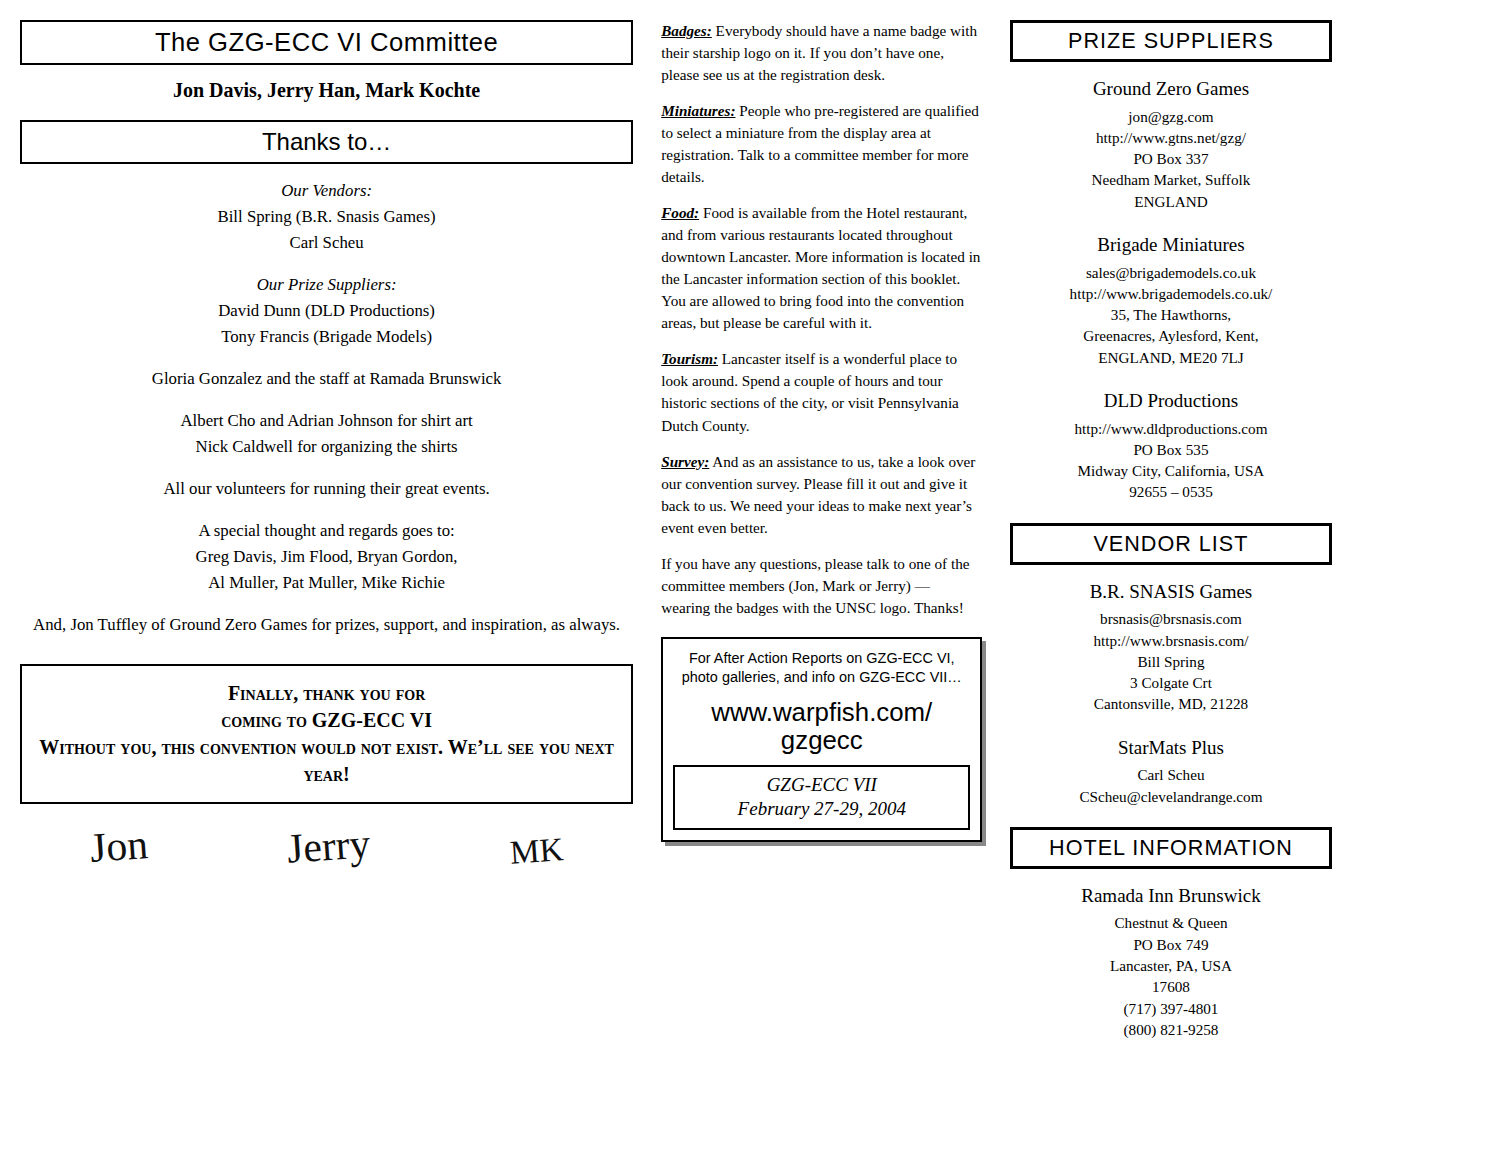The GZG-ECC VI Committee
Jon Davis, Jerry Han, Mark Kochte
Thanks to…
Our Vendors:
Bill Spring (B.R. Snasis Games)
Carl Scheu
Our Prize Suppliers:
David Dunn (DLD Productions)
Tony Francis (Brigade Models)
Gloria Gonzalez and the staff at Ramada Brunswick
Albert Cho and Adrian Johnson for shirt art
Nick Caldwell for organizing the shirts
All our volunteers for running their great events.
A special thought and regards goes to:
Greg Davis, Jim Flood, Bryan Gordon,
Al Muller, Pat Muller, Mike Richie
And, Jon Tuffley of Ground Zero Games for prizes, support, and inspiration, as always.
Finally, thank you for
coming to GZG-ECC VI
Without you, this convention would not exist. We’ll see you next year!
Jon Jerry MK
Badges: Everybody should have a name badge with their starship logo on it. If you don’t have one, please see us at the registration desk.
Miniatures: People who pre-registered are qualified to select a miniature from the display area at registration. Talk to a committee member for more details.
Food: Food is available from the Hotel restaurant, and from various restaurants located throughout downtown Lancaster. More information is located in the Lancaster information section of this booklet. You are allowed to bring food into the convention areas, but please be careful with it.
Tourism: Lancaster itself is a wonderful place to look around. Spend a couple of hours and tour historic sections of the city, or visit Pennsylvania Dutch County.
Survey: And as an assistance to us, take a look over our convention survey. Please fill it out and give it back to us. We need your ideas to make next year’s event even better.
If you have any questions, please talk to one of the committee members (Jon, Mark or Jerry) — wearing the badges with the UNSC logo. Thanks!
For After Action Reports on GZG-ECC VI, photo galleries, and info on GZG-ECC VII…
www.warpfish.com/
gzgecc
GZG-ECC VII
February 27-29, 2004
PRIZE SUPPLIERS
Ground Zero Games jon@gzg.com
http://www.gtns.net/gzg/
PO Box 337
Needham Market, Suffolk
ENGLAND
Brigade Miniatures sales@brigademodels.co.uk
http://www.brigademodels.co.uk/
35, The Hawthorns,
Greenacres, Aylesford, Kent,
ENGLAND, ME20 7LJ
DLD Productions http://www.dldproductions.com
PO Box 535
Midway City, California, USA
92655 – 0535
VENDOR LIST
B.R. SNASIS Games brsnasis@brsnasis.com
http://www.brsnasis.com/
Bill Spring
3 Colgate Crt
Cantonsville, MD, 21228
StarMats Plus Carl Scheu
CScheu@clevelandrange.com
HOTEL INFORMATION
Ramada Inn Brunswick Chestnut & Queen
PO Box 749
Lancaster, PA, USA
17608
(717) 397-4801
(800) 821-9258